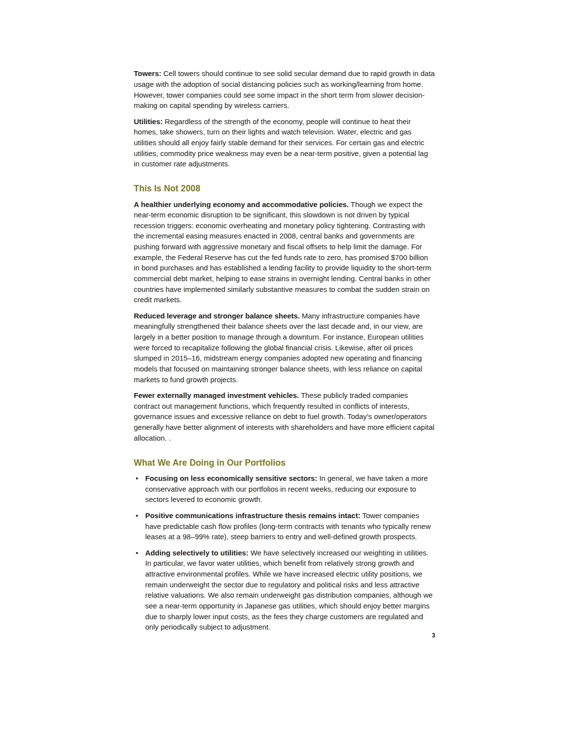Towers: Cell towers should continue to see solid secular demand due to rapid growth in data usage with the adoption of social distancing policies such as working/learning from home. However, tower companies could see some impact in the short term from slower decision-making on capital spending by wireless carriers.
Utilities: Regardless of the strength of the economy, people will continue to heat their homes, take showers, turn on their lights and watch television. Water, electric and gas utilities should all enjoy fairly stable demand for their services. For certain gas and electric utilities, commodity price weakness may even be a near-term positive, given a potential lag in customer rate adjustments.
This Is Not 2008
A healthier underlying economy and accommodative policies. Though we expect the near-term economic disruption to be significant, this slowdown is not driven by typical recession triggers: economic overheating and monetary policy tightening. Contrasting with the incremental easing measures enacted in 2008, central banks and governments are pushing forward with aggressive monetary and fiscal offsets to help limit the damage. For example, the Federal Reserve has cut the fed funds rate to zero, has promised $700 billion in bond purchases and has established a lending facility to provide liquidity to the short-term commercial debt market, helping to ease strains in overnight lending. Central banks in other countries have implemented similarly substantive measures to combat the sudden strain on credit markets.
Reduced leverage and stronger balance sheets. Many infrastructure companies have meaningfully strengthened their balance sheets over the last decade and, in our view, are largely in a better position to manage through a downturn. For instance, European utilities were forced to recapitalize following the global financial crisis. Likewise, after oil prices slumped in 2015–16, midstream energy companies adopted new operating and financing models that focused on maintaining stronger balance sheets, with less reliance on capital markets to fund growth projects.
Fewer externally managed investment vehicles. These publicly traded companies contract out management functions, which frequently resulted in conflicts of interests, governance issues and excessive reliance on debt to fuel growth. Today’s owner/operators generally have better alignment of interests with shareholders and have more efficient capital allocation. .
What We Are Doing in Our Portfolios
Focusing on less economically sensitive sectors: In general, we have taken a more conservative approach with our portfolios in recent weeks, reducing our exposure to sectors levered to economic growth.
Positive communications infrastructure thesis remains intact: Tower companies have predictable cash flow profiles (long-term contracts with tenants who typically renew leases at a 98–99% rate), steep barriers to entry and well-defined growth prospects.
Adding selectively to utilities: We have selectively increased our weighting in utilities. In particular, we favor water utilities, which benefit from relatively strong growth and attractive environmental profiles. While we have increased electric utility positions, we remain underweight the sector due to regulatory and political risks and less attractive relative valuations. We also remain underweight gas distribution companies, although we see a near-term opportunity in Japanese gas utilities, which should enjoy better margins due to sharply lower input costs, as the fees they charge customers are regulated and only periodically subject to adjustment.
3